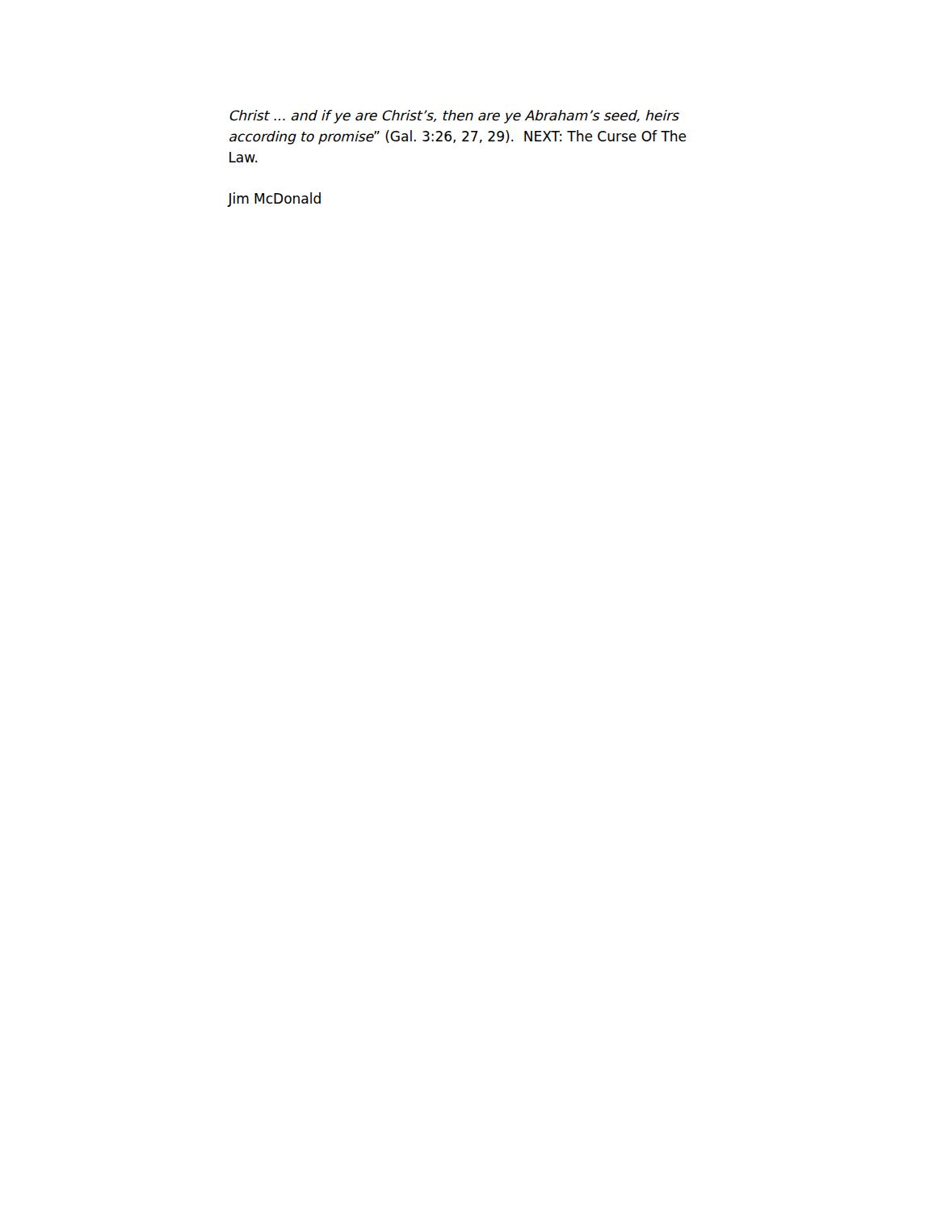Christ ... and if ye are Christ’s, then are ye Abraham’s seed, heirs according to promise” (Gal. 3:26, 27, 29). NEXT: The Curse Of The Law.
Jim McDonald